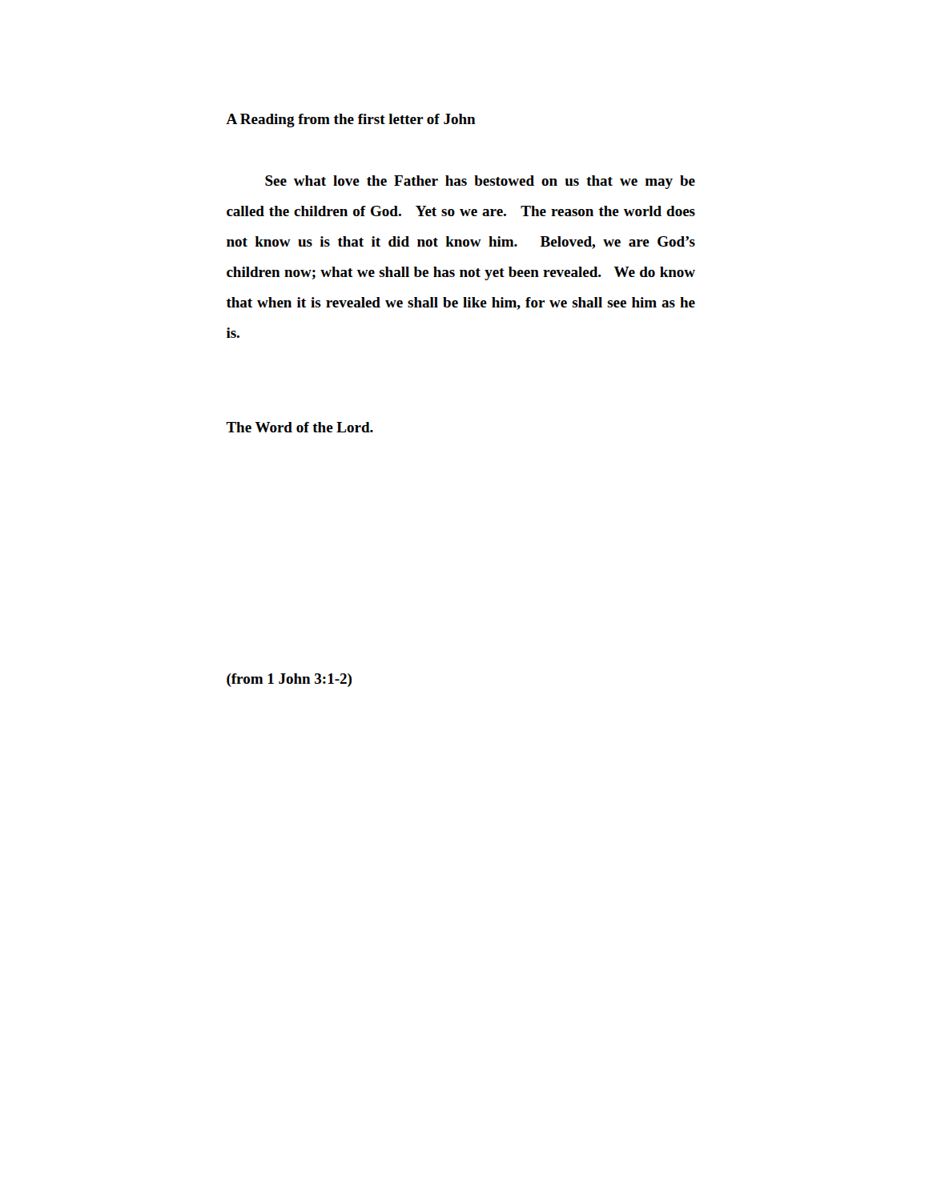A Reading from the first letter of John
See what love the Father has bestowed on us that we may be called the children of God. Yet so we are. The reason the world does not know us is that it did not know him. Beloved, we are God’s children now; what we shall be has not yet been revealed. We do know that when it is revealed we shall be like him, for we shall see him as he is.
The Word of the Lord.
(from 1 John 3:1-2)